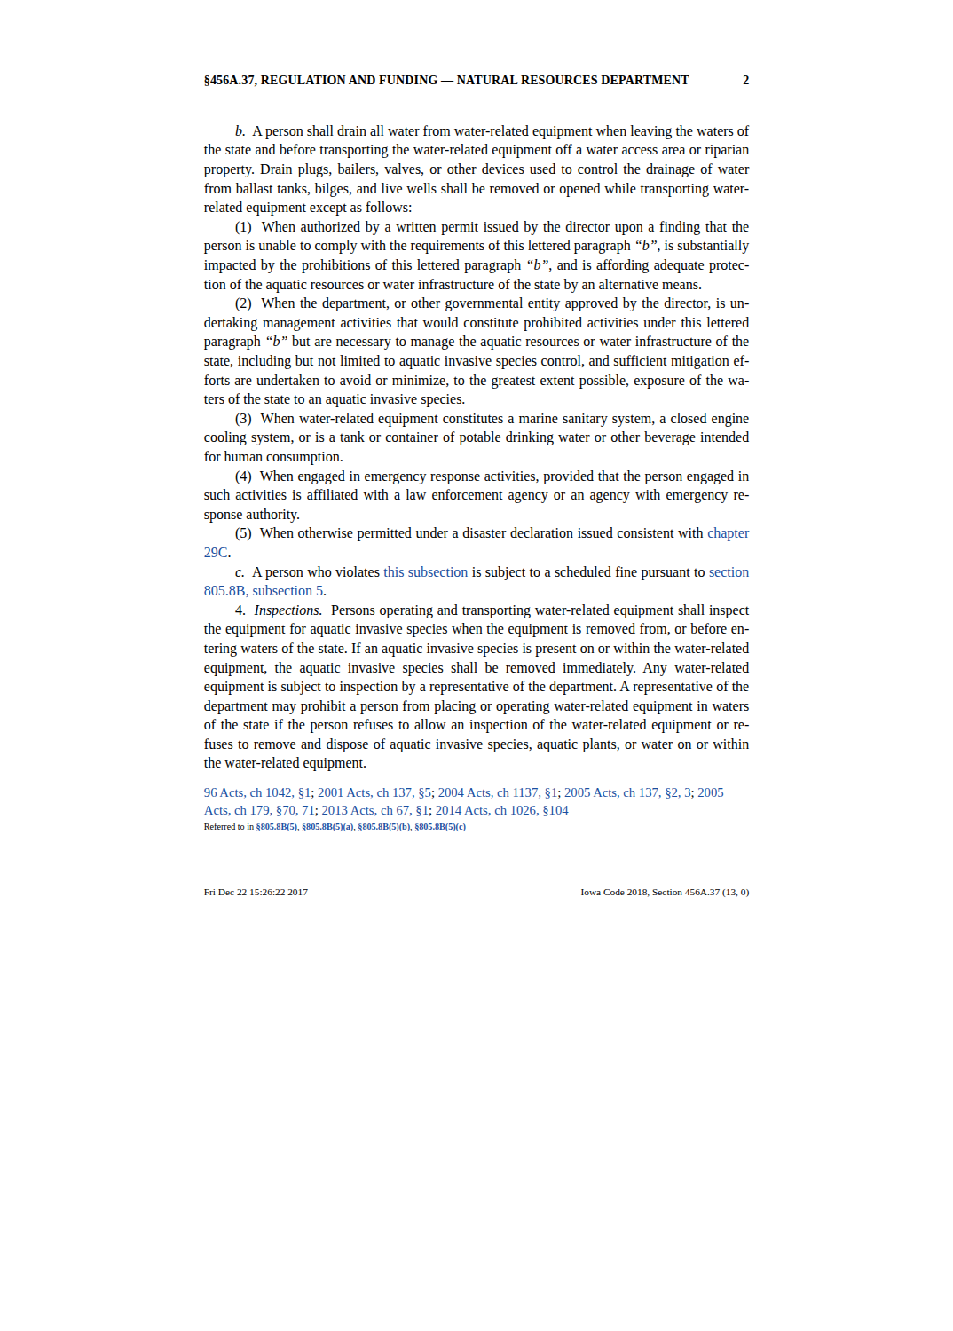§456A.37, REGULATION AND FUNDING — NATURAL RESOURCES DEPARTMENT 2
b. A person shall drain all water from water-related equipment when leaving the waters of the state and before transporting the water-related equipment off a water access area or riparian property. Drain plugs, bailers, valves, or other devices used to control the drainage of water from ballast tanks, bilges, and live wells shall be removed or opened while transporting water-related equipment except as follows:
(1) When authorized by a written permit issued by the director upon a finding that the person is unable to comply with the requirements of this lettered paragraph “b”, is substantially impacted by the prohibitions of this lettered paragraph “b”, and is affording adequate protection of the aquatic resources or water infrastructure of the state by an alternative means.
(2) When the department, or other governmental entity approved by the director, is undertaking management activities that would constitute prohibited activities under this lettered paragraph “b” but are necessary to manage the aquatic resources or water infrastructure of the state, including but not limited to aquatic invasive species control, and sufficient mitigation efforts are undertaken to avoid or minimize, to the greatest extent possible, exposure of the waters of the state to an aquatic invasive species.
(3) When water-related equipment constitutes a marine sanitary system, a closed engine cooling system, or is a tank or container of potable drinking water or other beverage intended for human consumption.
(4) When engaged in emergency response activities, provided that the person engaged in such activities is affiliated with a law enforcement agency or an agency with emergency response authority.
(5) When otherwise permitted under a disaster declaration issued consistent with chapter 29C.
c. A person who violates this subsection is subject to a scheduled fine pursuant to section 805.8B, subsection 5.
4. Inspections. Persons operating and transporting water-related equipment shall inspect the equipment for aquatic invasive species when the equipment is removed from, or before entering waters of the state. If an aquatic invasive species is present on or within the water-related equipment, the aquatic invasive species shall be removed immediately. Any water-related equipment is subject to inspection by a representative of the department. A representative of the department may prohibit a person from placing or operating water-related equipment in waters of the state if the person refuses to allow an inspection of the water-related equipment or refuses to remove and dispose of aquatic invasive species, aquatic plants, or water on or within the water-related equipment.
96 Acts, ch 1042, §1; 2001 Acts, ch 137, §5; 2004 Acts, ch 1137, §1; 2005 Acts, ch 137, §2, 3; 2005 Acts, ch 179, §70, 71; 2013 Acts, ch 67, §1; 2014 Acts, ch 1026, §104
Referred to in §805.8B(5), §805.8B(5)(a), §805.8B(5)(b), §805.8B(5)(c)
Fri Dec 22 15:26:22 2017 Iowa Code 2018, Section 456A.37 (13, 0)